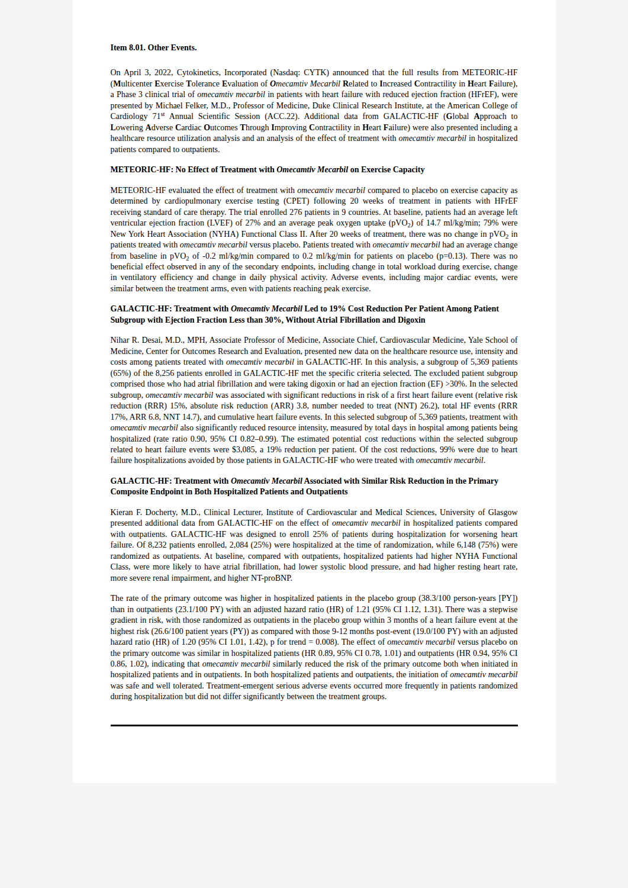Item 8.01. Other Events.
On April 3, 2022, Cytokinetics, Incorporated (Nasdaq: CYTK) announced that the full results from METEORIC-HF (Multicenter Exercise Tolerance Evaluation of Omecamtiv Mecarbil Related to Increased Contractility in Heart Failure), a Phase 3 clinical trial of omecamtiv mecarbil in patients with heart failure with reduced ejection fraction (HFrEF), were presented by Michael Felker, M.D., Professor of Medicine, Duke Clinical Research Institute, at the American College of Cardiology 71st Annual Scientific Session (ACC.22). Additional data from GALACTIC-HF (Global Approach to Lowering Adverse Cardiac Outcomes Through Improving Contractility in Heart Failure) were also presented including a healthcare resource utilization analysis and an analysis of the effect of treatment with omecamtiv mecarbil in hospitalized patients compared to outpatients.
METEORIC-HF: No Effect of Treatment with Omecamtiv Mecarbil on Exercise Capacity
METEORIC-HF evaluated the effect of treatment with omecamtiv mecarbil compared to placebo on exercise capacity as determined by cardiopulmonary exercise testing (CPET) following 20 weeks of treatment in patients with HFrEF receiving standard of care therapy. The trial enrolled 276 patients in 9 countries. At baseline, patients had an average left ventricular ejection fraction (LVEF) of 27% and an average peak oxygen uptake (pVO2) of 14.7 ml/kg/min; 79% were New York Heart Association (NYHA) Functional Class II. After 20 weeks of treatment, there was no change in pVO2 in patients treated with omecamtiv mecarbil versus placebo. Patients treated with omecamtiv mecarbil had an average change from baseline in pVO2 of -0.2 ml/kg/min compared to 0.2 ml/kg/min for patients on placebo (p=0.13). There was no beneficial effect observed in any of the secondary endpoints, including change in total workload during exercise, change in ventilatory efficiency and change in daily physical activity. Adverse events, including major cardiac events, were similar between the treatment arms, even with patients reaching peak exercise.
GALACTIC-HF: Treatment with Omecamtiv Mecarbil Led to 19% Cost Reduction Per Patient Among Patient Subgroup with Ejection Fraction Less than 30%, Without Atrial Fibrillation and Digoxin
Nihar R. Desai, M.D., MPH, Associate Professor of Medicine, Associate Chief, Cardiovascular Medicine, Yale School of Medicine, Center for Outcomes Research and Evaluation, presented new data on the healthcare resource use, intensity and costs among patients treated with omecamtiv mecarbil in GALACTIC-HF. In this analysis, a subgroup of 5,369 patients (65%) of the 8,256 patients enrolled in GALACTIC-HF met the specific criteria selected. The excluded patient subgroup comprised those who had atrial fibrillation and were taking digoxin or had an ejection fraction (EF) >30%. In the selected subgroup, omecamtiv mecarbil was associated with significant reductions in risk of a first heart failure event (relative risk reduction (RRR) 15%, absolute risk reduction (ARR) 3.8, number needed to treat (NNT) 26.2), total HF events (RRR 17%, ARR 6.8, NNT 14.7), and cumulative heart failure events. In this selected subgroup of 5,369 patients, treatment with omecamtiv mecarbil also significantly reduced resource intensity, measured by total days in hospital among patients being hospitalized (rate ratio 0.90, 95% CI 0.82–0.99). The estimated potential cost reductions within the selected subgroup related to heart failure events were $3,085, a 19% reduction per patient. Of the cost reductions, 99% were due to heart failure hospitalizations avoided by those patients in GALACTIC-HF who were treated with omecamtiv mecarbil.
GALACTIC-HF: Treatment with Omecamtiv Mecarbil Associated with Similar Risk Reduction in the Primary Composite Endpoint in Both Hospitalized Patients and Outpatients
Kieran F. Docherty, M.D., Clinical Lecturer, Institute of Cardiovascular and Medical Sciences, University of Glasgow presented additional data from GALACTIC-HF on the effect of omecamtiv mecarbil in hospitalized patients compared with outpatients. GALACTIC-HF was designed to enroll 25% of patients during hospitalization for worsening heart failure. Of 8,232 patients enrolled, 2,084 (25%) were hospitalized at the time of randomization, while 6,148 (75%) were randomized as outpatients. At baseline, compared with outpatients, hospitalized patients had higher NYHA Functional Class, were more likely to have atrial fibrillation, had lower systolic blood pressure, and had higher resting heart rate, more severe renal impairment, and higher NT-proBNP.
The rate of the primary outcome was higher in hospitalized patients in the placebo group (38.3/100 person-years [PY]) than in outpatients (23.1/100 PY) with an adjusted hazard ratio (HR) of 1.21 (95% CI 1.12, 1.31). There was a stepwise gradient in risk, with those randomized as outpatients in the placebo group within 3 months of a heart failure event at the highest risk (26.6/100 patient years (PY)) as compared with those 9-12 months post-event (19.0/100 PY) with an adjusted hazard ratio (HR) of 1.20 (95% CI 1.01, 1.42), p for trend = 0.008). The effect of omecamtiv mecarbil versus placebo on the primary outcome was similar in hospitalized patients (HR 0.89, 95% CI 0.78, 1.01) and outpatients (HR 0.94, 95% CI 0.86, 1.02), indicating that omecamtiv mecarbil similarly reduced the risk of the primary outcome both when initiated in hospitalized patients and in outpatients. In both hospitalized patients and outpatients, the initiation of omecamtiv mecarbil was safe and well tolerated. Treatment-emergent serious adverse events occurred more frequently in patients randomized during hospitalization but did not differ significantly between the treatment groups.